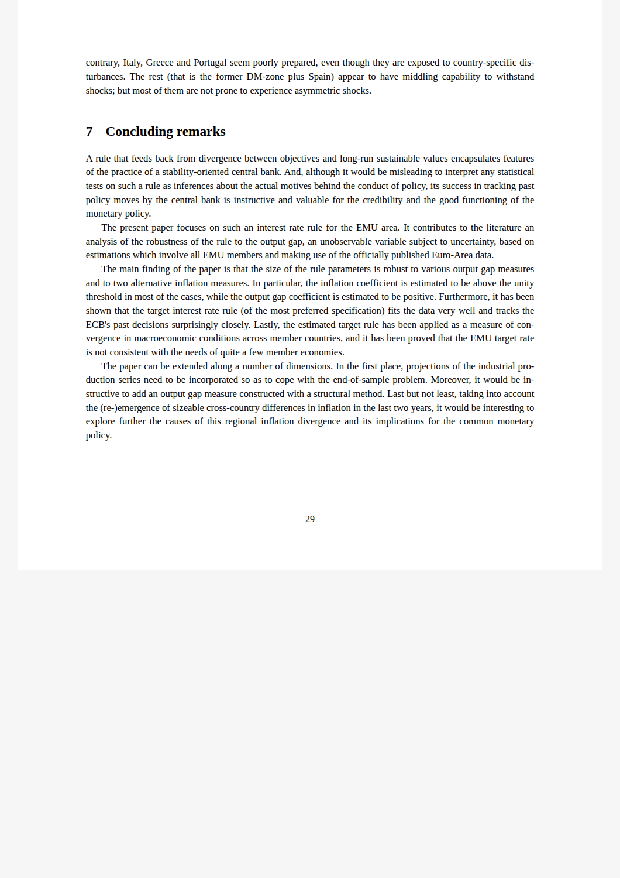contrary, Italy, Greece and Portugal seem poorly prepared, even though they are exposed to country-specific disturbances. The rest (that is the former DM-zone plus Spain) appear to have middling capability to withstand shocks; but most of them are not prone to experience asymmetric shocks.
7 Concluding remarks
A rule that feeds back from divergence between objectives and long-run sustainable values encapsulates features of the practice of a stability-oriented central bank. And, although it would be misleading to interpret any statistical tests on such a rule as inferences about the actual motives behind the conduct of policy, its success in tracking past policy moves by the central bank is instructive and valuable for the credibility and the good functioning of the monetary policy.
The present paper focuses on such an interest rate rule for the EMU area. It contributes to the literature an analysis of the robustness of the rule to the output gap, an unobservable variable subject to uncertainty, based on estimations which involve all EMU members and making use of the officially published Euro-Area data.
The main finding of the paper is that the size of the rule parameters is robust to various output gap measures and to two alternative inflation measures. In particular, the inflation coefficient is estimated to be above the unity threshold in most of the cases, while the output gap coefficient is estimated to be positive. Furthermore, it has been shown that the target interest rate rule (of the most preferred specification) fits the data very well and tracks the ECB's past decisions surprisingly closely. Lastly, the estimated target rule has been applied as a measure of convergence in macroeconomic conditions across member countries, and it has been proved that the EMU target rate is not consistent with the needs of quite a few member economies.
The paper can be extended along a number of dimensions. In the first place, projections of the industrial production series need to be incorporated so as to cope with the end-of-sample problem. Moreover, it would be instructive to add an output gap measure constructed with a structural method. Last but not least, taking into account the (re-)emergence of sizeable cross-country differences in inflation in the last two years, it would be interesting to explore further the causes of this regional inflation divergence and its implications for the common monetary policy.
29